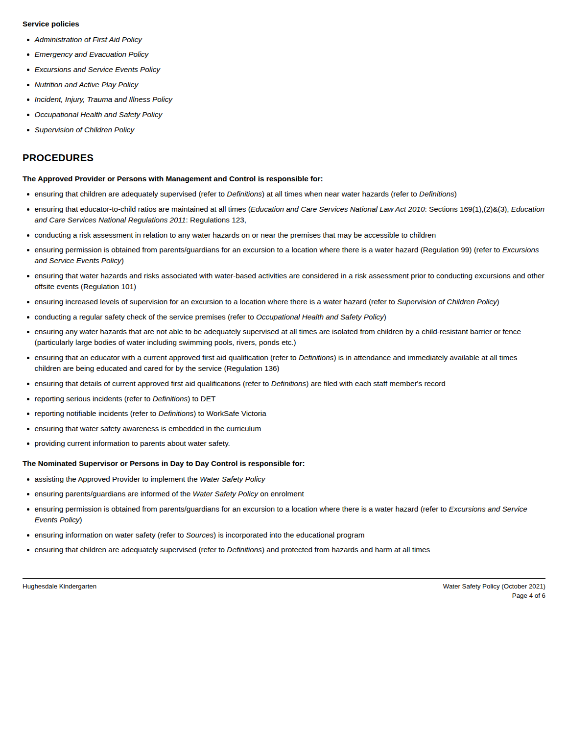Service policies
Administration of First Aid Policy
Emergency and Evacuation Policy
Excursions and Service Events Policy
Nutrition and Active Play Policy
Incident, Injury, Trauma and Illness Policy
Occupational Health and Safety Policy
Supervision of Children Policy
PROCEDURES
The Approved Provider or Persons with Management and Control is responsible for:
ensuring that children are adequately supervised (refer to Definitions) at all times when near water hazards (refer to Definitions)
ensuring that educator-to-child ratios are maintained at all times (Education and Care Services National Law Act 2010: Sections 169(1),(2)&(3), Education and Care Services National Regulations 2011: Regulations 123,
conducting a risk assessment in relation to any water hazards on or near the premises that may be accessible to children
ensuring permission is obtained from parents/guardians for an excursion to a location where there is a water hazard (Regulation 99) (refer to Excursions and Service Events Policy)
ensuring that water hazards and risks associated with water-based activities are considered in a risk assessment prior to conducting excursions and other offsite events (Regulation 101)
ensuring increased levels of supervision for an excursion to a location where there is a water hazard (refer to Supervision of Children Policy)
conducting a regular safety check of the service premises (refer to Occupational Health and Safety Policy)
ensuring any water hazards that are not able to be adequately supervised at all times are isolated from children by a child-resistant barrier or fence (particularly large bodies of water including swimming pools, rivers, ponds etc.)
ensuring that an educator with a current approved first aid qualification (refer to Definitions) is in attendance and immediately available at all times children are being educated and cared for by the service (Regulation 136)
ensuring that details of current approved first aid qualifications (refer to Definitions) are filed with each staff member's record
reporting serious incidents (refer to Definitions) to DET
reporting notifiable incidents (refer to Definitions) to WorkSafe Victoria
ensuring that water safety awareness is embedded in the curriculum
providing current information to parents about water safety.
The Nominated Supervisor or Persons in Day to Day Control is responsible for:
assisting the Approved Provider to implement the Water Safety Policy
ensuring parents/guardians are informed of the Water Safety Policy on enrolment
ensuring permission is obtained from parents/guardians for an excursion to a location where there is a water hazard (refer to Excursions and Service Events Policy)
ensuring information on water safety (refer to Sources) is incorporated into the educational program
ensuring that children are adequately supervised (refer to Definitions) and protected from hazards and harm at all times
Hughesdale Kindergarten
Water Safety Policy (October 2021)
Page 4 of 6